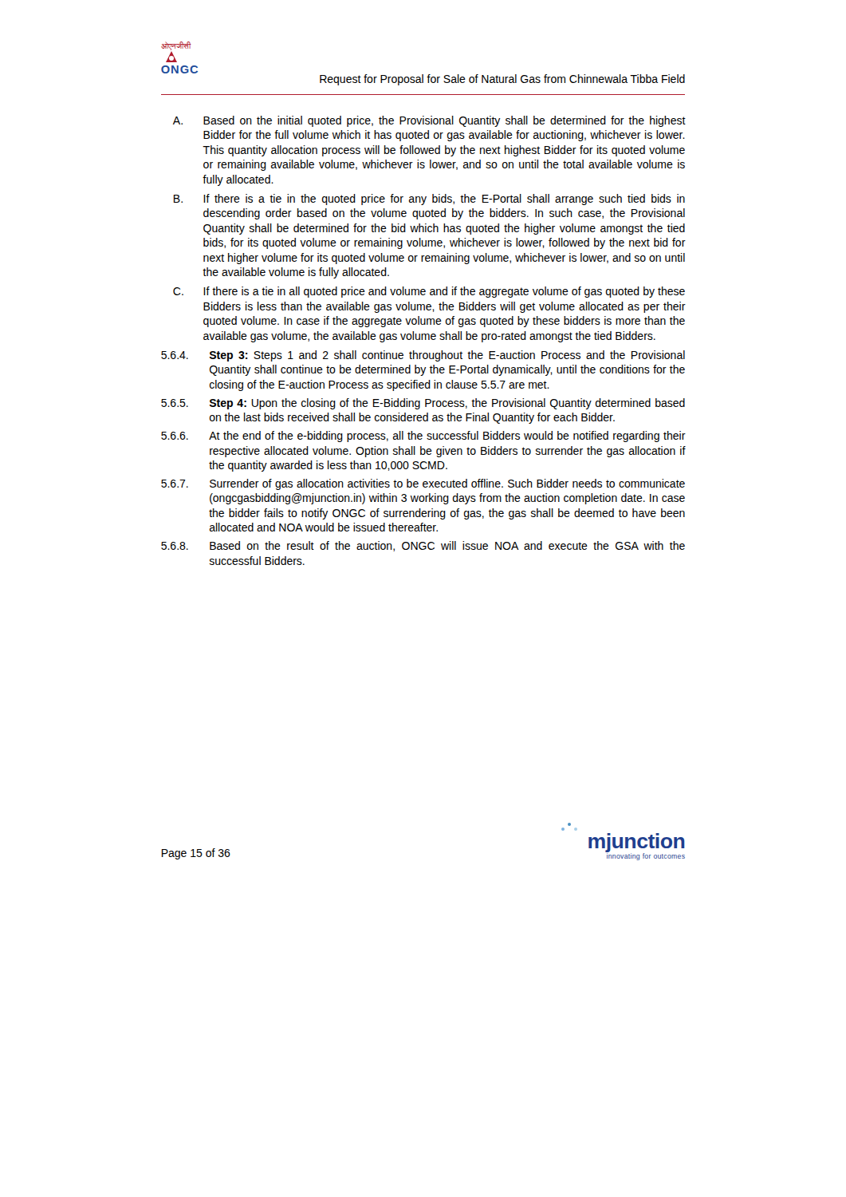ओएनजीसी ONGC
Request for Proposal for Sale of Natural Gas from Chinnewala Tibba Field
A. Based on the initial quoted price, the Provisional Quantity shall be determined for the highest Bidder for the full volume which it has quoted or gas available for auctioning, whichever is lower. This quantity allocation process will be followed by the next highest Bidder for its quoted volume or remaining available volume, whichever is lower, and so on until the total available volume is fully allocated.
B. If there is a tie in the quoted price for any bids, the E-Portal shall arrange such tied bids in descending order based on the volume quoted by the bidders. In such case, the Provisional Quantity shall be determined for the bid which has quoted the higher volume amongst the tied bids, for its quoted volume or remaining volume, whichever is lower, followed by the next bid for next higher volume for its quoted volume or remaining volume, whichever is lower, and so on until the available volume is fully allocated.
C. If there is a tie in all quoted price and volume and if the aggregate volume of gas quoted by these Bidders is less than the available gas volume, the Bidders will get volume allocated as per their quoted volume. In case if the aggregate volume of gas quoted by these bidders is more than the available gas volume, the available gas volume shall be pro-rated amongst the tied Bidders.
5.6.4. Step 3: Steps 1 and 2 shall continue throughout the E-auction Process and the Provisional Quantity shall continue to be determined by the E-Portal dynamically, until the conditions for the closing of the E-auction Process as specified in clause 5.5.7 are met.
5.6.5. Step 4: Upon the closing of the E-Bidding Process, the Provisional Quantity determined based on the last bids received shall be considered as the Final Quantity for each Bidder.
5.6.6. At the end of the e-bidding process, all the successful Bidders would be notified regarding their respective allocated volume. Option shall be given to Bidders to surrender the gas allocation if the quantity awarded is less than 10,000 SCMD.
5.6.7. Surrender of gas allocation activities to be executed offline. Such Bidder needs to communicate (ongcgasbidding@mjunction.in) within 3 working days from the auction completion date. In case the bidder fails to notify ONGC of surrendering of gas, the gas shall be deemed to have been allocated and NOA would be issued thereafter.
5.6.8. Based on the result of the auction, ONGC will issue NOA and execute the GSA with the successful Bidders.
Page 15 of 36
mjunction
innovating for outcomes